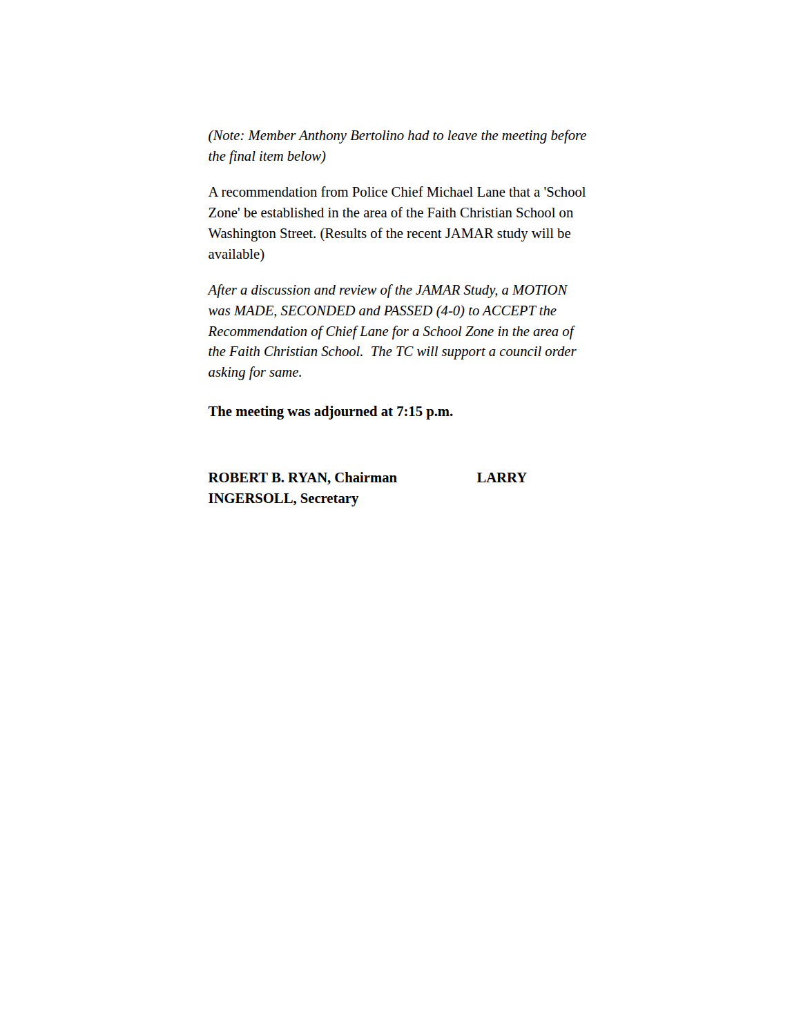(Note: Member Anthony Bertolino had to leave the meeting before the final item below)
A recommendation from Police Chief Michael Lane that a 'School Zone' be established in the area of the Faith Christian School on Washington Street. (Results of the recent JAMAR study will be available)
After a discussion and review of the JAMAR Study, a MOTION was MADE, SECONDED and PASSED (4-0) to ACCEPT the Recommendation of Chief Lane for a School Zone in the area of the Faith Christian School. The TC will support a council order asking for same.
The meeting was adjourned at 7:15 p.m.
ROBERT B. RYAN, Chairman LARRY INGERSOLL, Secretary